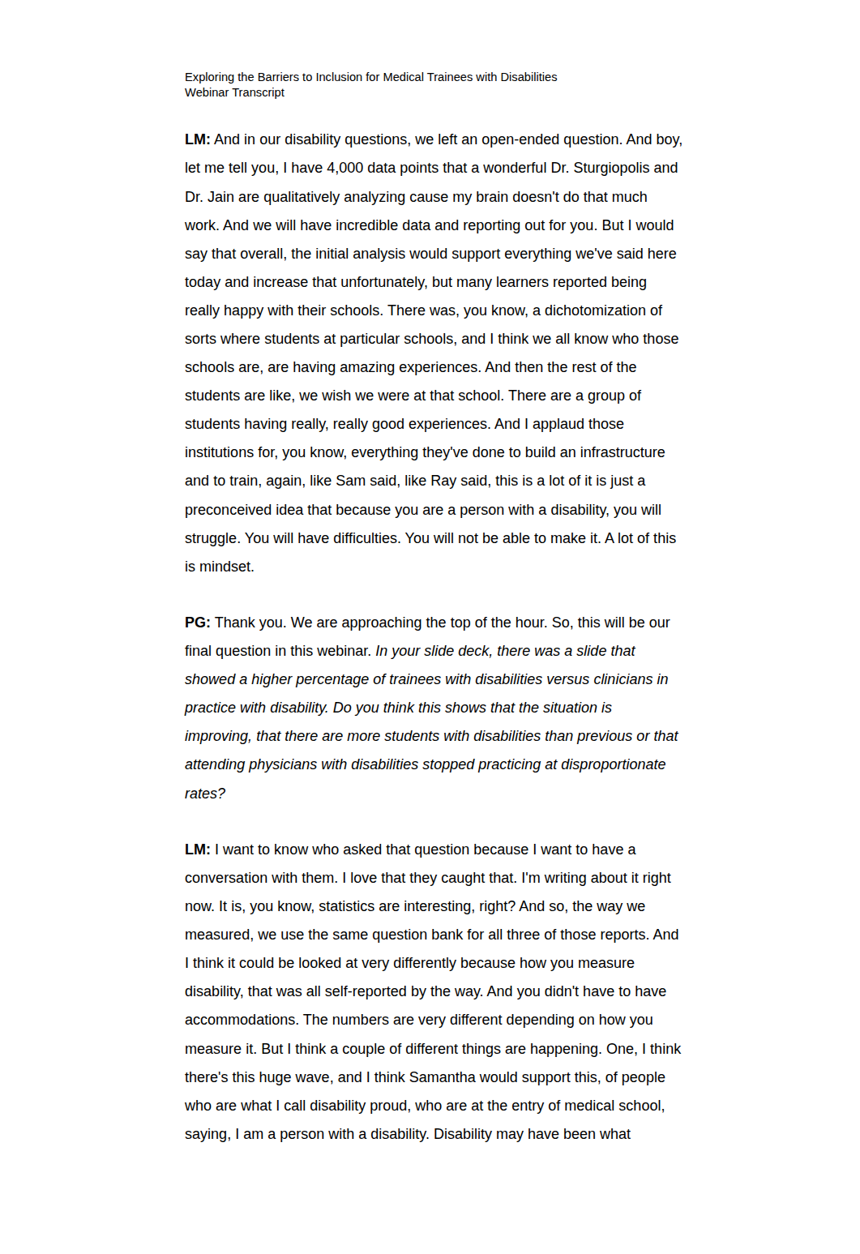Exploring the Barriers to Inclusion for Medical Trainees with Disabilities Webinar Transcript
LM: And in our disability questions, we left an open-ended question. And boy, let me tell you, I have 4,000 data points that a wonderful Dr. Sturgiopolis and Dr. Jain are qualitatively analyzing cause my brain doesn't do that much work. And we will have incredible data and reporting out for you. But I would say that overall, the initial analysis would support everything we've said here today and increase that unfortunately, but many learners reported being really happy with their schools. There was, you know, a dichotomization of sorts where students at particular schools, and I think we all know who those schools are, are having amazing experiences. And then the rest of the students are like, we wish we were at that school. There are a group of students having really, really good experiences. And I applaud those institutions for, you know, everything they've done to build an infrastructure and to train, again, like Sam said, like Ray said, this is a lot of it is just a preconceived idea that because you are a person with a disability, you will struggle. You will have difficulties. You will not be able to make it. A lot of this is mindset.
PG: Thank you. We are approaching the top of the hour. So, this will be our final question in this webinar. In your slide deck, there was a slide that showed a higher percentage of trainees with disabilities versus clinicians in practice with disability. Do you think this shows that the situation is improving, that there are more students with disabilities than previous or that attending physicians with disabilities stopped practicing at disproportionate rates?
LM: I want to know who asked that question because I want to have a conversation with them. I love that they caught that. I'm writing about it right now. It is, you know, statistics are interesting, right? And so, the way we measured, we use the same question bank for all three of those reports. And I think it could be looked at very differently because how you measure disability, that was all self-reported by the way. And you didn't have to have accommodations. The numbers are very different depending on how you measure it. But I think a couple of different things are happening. One, I think there's this huge wave, and I think Samantha would support this, of people who are what I call disability proud, who are at the entry of medical school, saying, I am a person with a disability. Disability may have been what